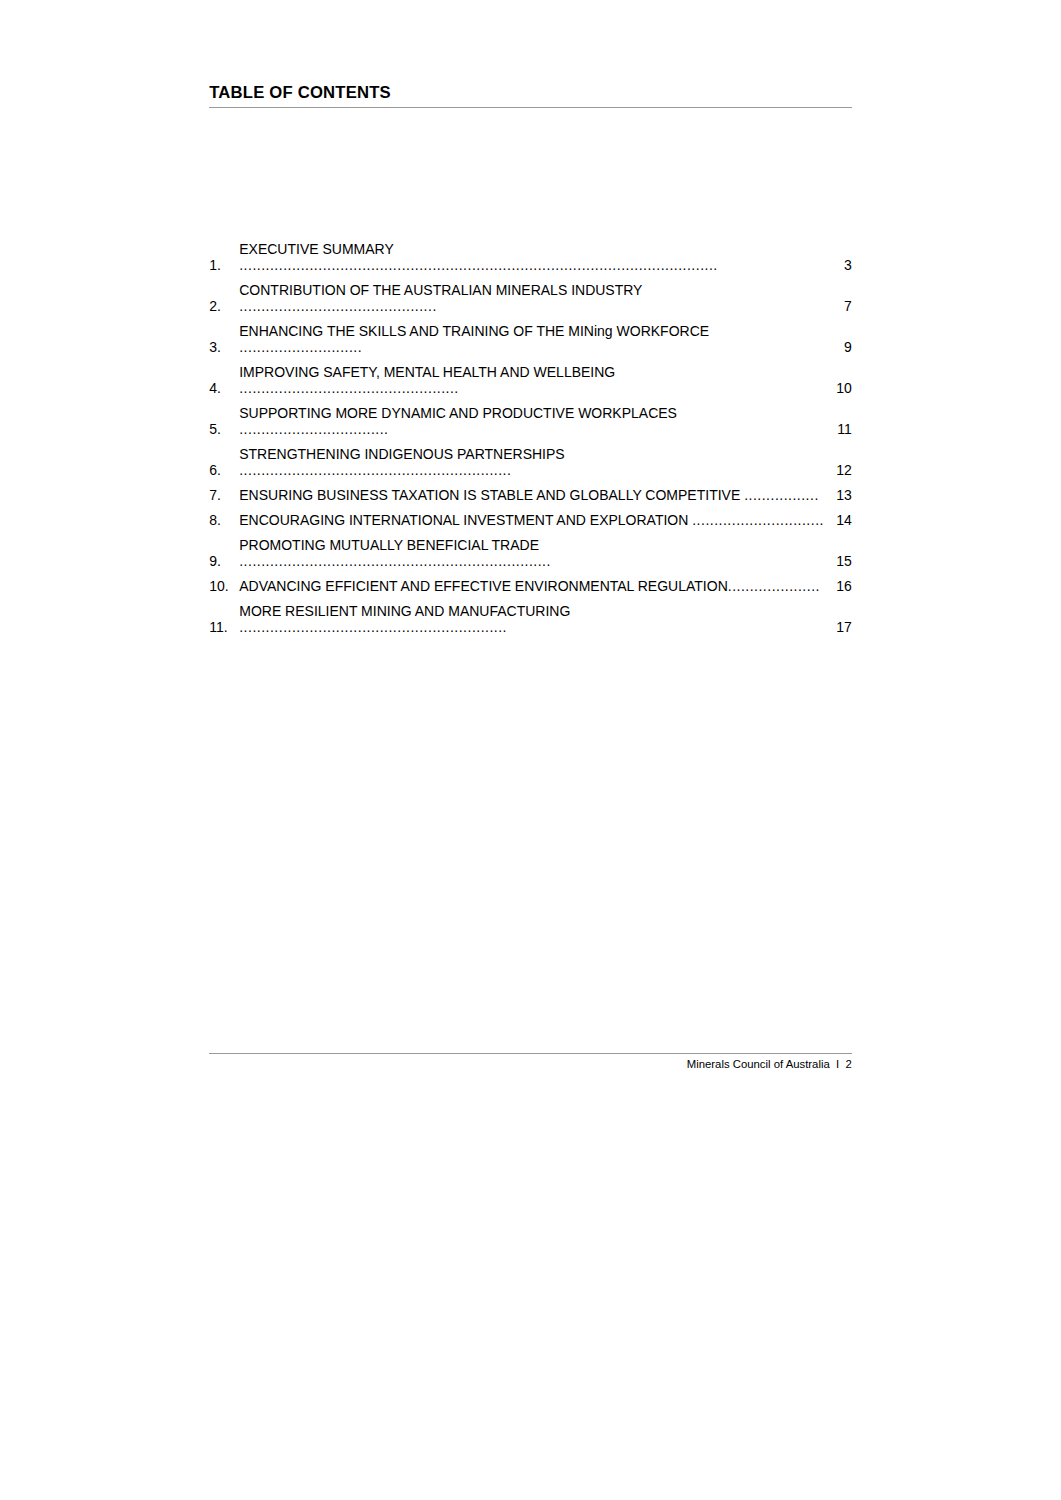TABLE OF CONTENTS
| 1. | EXECUTIVE SUMMARY ............................................................................................................. | 3 |
| 2. | CONTRIBUTION OF THE AUSTRALIAN MINERALS INDUSTRY ............................................. | 7 |
| 3. | ENHANCING THE SKILLS AND TRAINING OF THE MINing WORKFORCE ............................ | 9 |
| 4. | IMPROVING SAFETY, MENTAL HEALTH AND WELLBEING .................................................. | 10 |
| 5. | SUPPORTING MORE DYNAMIC AND PRODUCTIVE WORKPLACES .................................. | 11 |
| 6. | STRENGTHENING INDIGENOUS PARTNERSHIPS .............................................................. | 12 |
| 7. | ENSURING BUSINESS TAXATION IS STABLE AND GLOBALLY COMPETITIVE ................. | 13 |
| 8. | ENCOURAGING INTERNATIONAL INVESTMENT AND EXPLORATION .............................. | 14 |
| 9. | PROMOTING MUTUALLY BENEFICIAL TRADE ....................................................................... | 15 |
| 10. | ADVANCING EFFICIENT AND EFFECTIVE ENVIRONMENTAL REGULATION ..................... | 16 |
| 11. | MORE RESILIENT MINING AND MANUFACTURING ............................................................. | 17 |
Minerals Council of Australia I 2